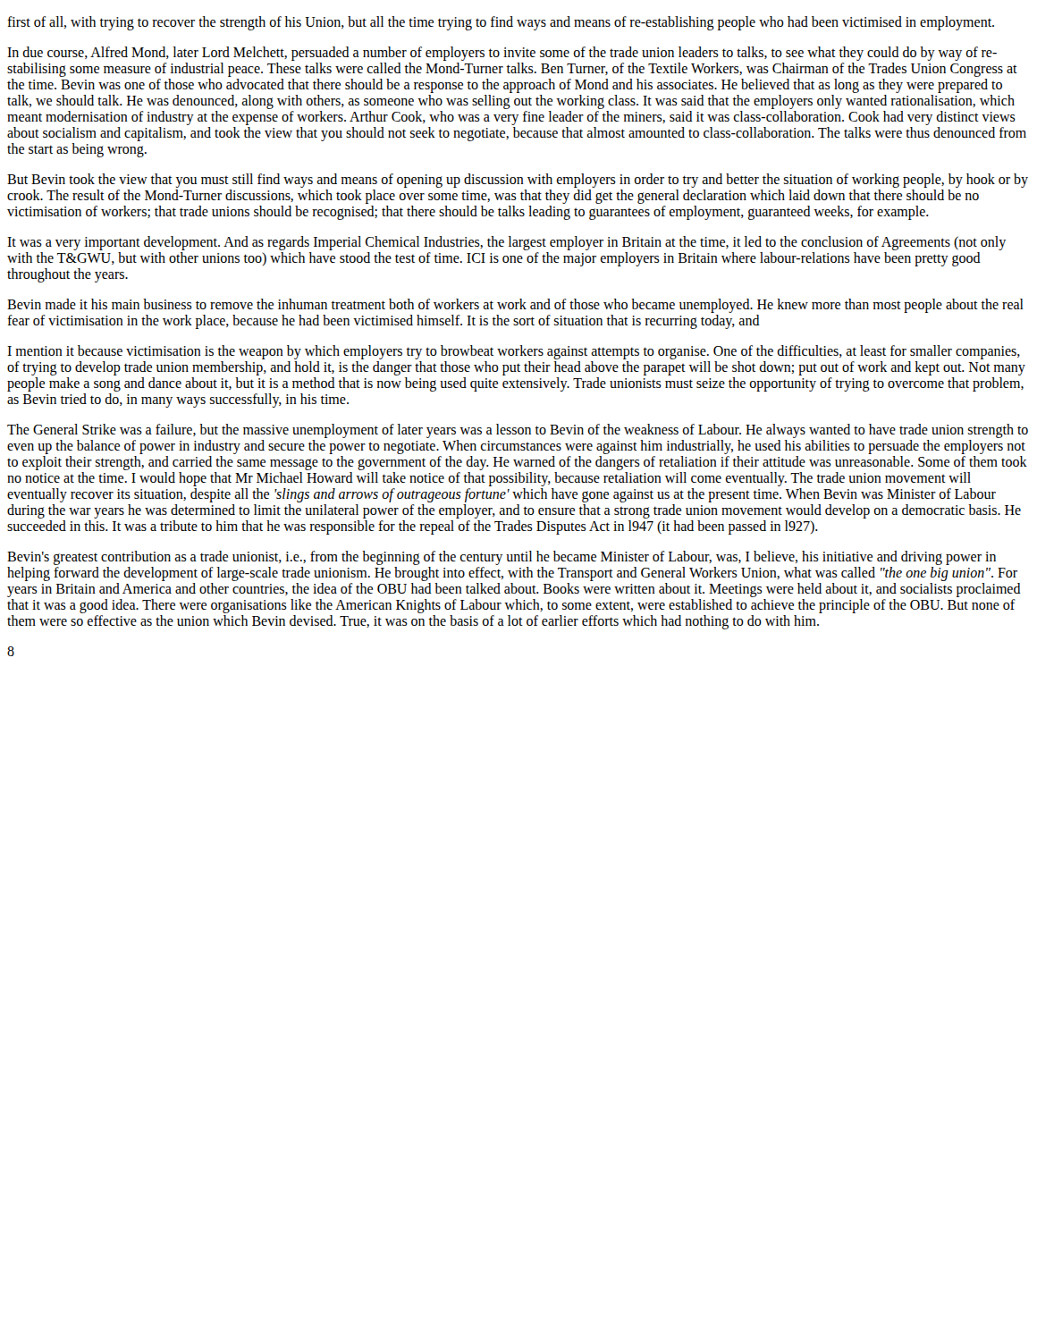first of all, with trying to recover the strength of his Union, but all the time trying to find ways and means of re-establishing people who had been victimised in employment.
In due course, Alfred Mond, later Lord Melchett, persuaded a number of employers to invite some of the trade union leaders to talks, to see what they could do by way of re-stabilising some measure of industrial peace. These talks were called the Mond-Turner talks. Ben Turner, of the Textile Workers, was Chairman of the Trades Union Congress at the time. Bevin was one of those who advocated that there should be a response to the approach of Mond and his associates. He believed that as long as they were prepared to talk, we should talk. He was denounced, along with others, as someone who was selling out the working class. It was said that the employers only wanted rationalisation, which meant modernisation of industry at the expense of workers. Arthur Cook, who was a very fine leader of the miners, said it was class-collaboration. Cook had very distinct views about socialism and capitalism, and took the view that you should not seek to negotiate, because that almost amounted to class-collaboration. The talks were thus denounced from the start as being wrong.
But Bevin took the view that you must still find ways and means of opening up discussion with employers in order to try and better the situation of working people, by hook or by crook. The result of the Mond-Turner discussions, which took place over some time, was that they did get the general declaration which laid down that there should be no victimisation of workers; that trade unions should be recognised; that there should be talks leading to guarantees of employment, guaranteed weeks, for example.
It was a very important development. And as regards Imperial Chemical Industries, the largest employer in Britain at the time, it led to the conclusion of Agreements (not only with the T&GWU, but with other unions too) which have stood the test of time. ICI is one of the major employers in Britain where labour-relations have been pretty good throughout the years.
Bevin made it his main business to remove the inhuman treatment both of workers at work and of those who became unemployed. He knew more than most people about the real fear of victimisation in the work place, because he had been victimised himself. It is the sort of situation that is recurring today, and
I mention it because victimisation is the weapon by which employers try to browbeat workers against attempts to organise. One of the difficulties, at least for smaller companies, of trying to develop trade union membership, and hold it, is the danger that those who put their head above the parapet will be shot down; put out of work and kept out. Not many people make a song and dance about it, but it is a method that is now being used quite extensively. Trade unionists must seize the opportunity of trying to overcome that problem, as Bevin tried to do, in many ways successfully, in his time.
The General Strike was a failure, but the massive unemployment of later years was a lesson to Bevin of the weakness of Labour. He always wanted to have trade union strength to even up the balance of power in industry and secure the power to negotiate. When circumstances were against him industrially, he used his abilities to persuade the employers not to exploit their strength, and carried the same message to the government of the day. He warned of the dangers of retaliation if their attitude was unreasonable. Some of them took no notice at the time. I would hope that Mr Michael Howard will take notice of that possibility, because retaliation will come eventually. The trade union movement will eventually recover its situation, despite all the 'slings and arrows of outrageous fortune' which have gone against us at the present time. When Bevin was Minister of Labour during the war years he was determined to limit the unilateral power of the employer, and to ensure that a strong trade union movement would develop on a democratic basis. He succeeded in this. It was a tribute to him that he was responsible for the repeal of the Trades Disputes Act in l947 (it had been passed in l927).
Bevin's greatest contribution as a trade unionist, i.e., from the beginning of the century until he became Minister of Labour, was, I believe, his initiative and driving power in helping forward the development of large-scale trade unionism. He brought into effect, with the Transport and General Workers Union, what was called "the one big union". For years in Britain and America and other countries, the idea of the OBU had been talked about. Books were written about it. Meetings were held about it, and socialists proclaimed that it was a good idea. There were organisations like the American Knights of Labour which, to some extent, were established to achieve the principle of the OBU. But none of them were so effective as the union which Bevin devised. True, it was on the basis of a lot of earlier efforts which had nothing to do with him.
8